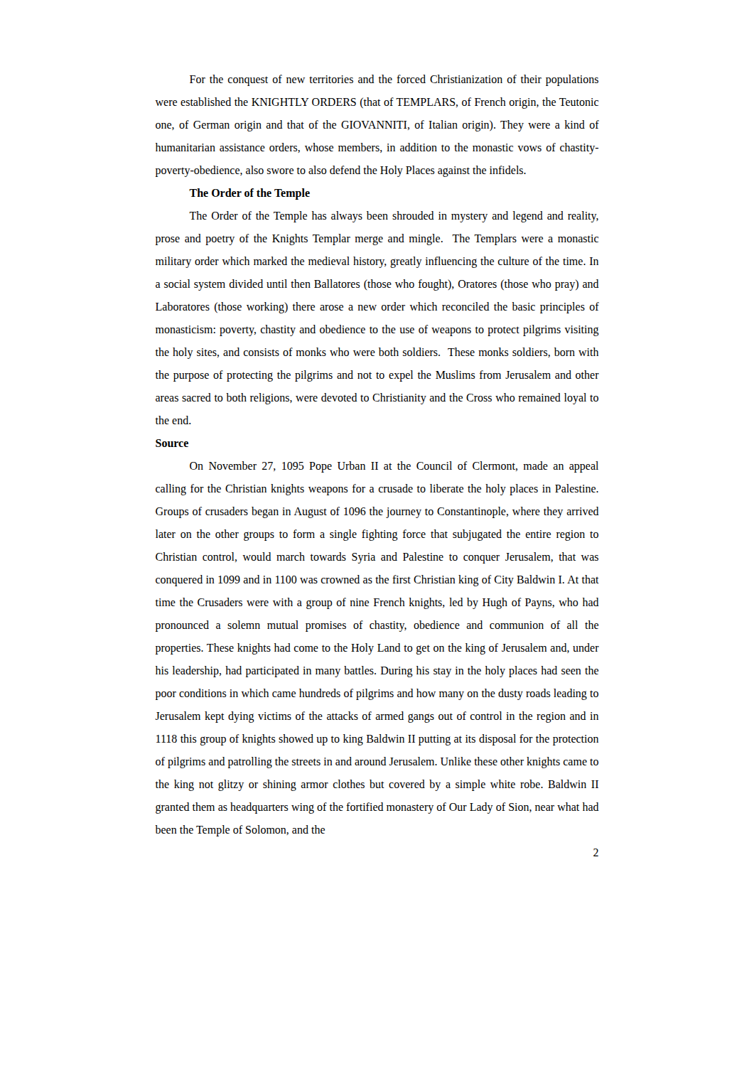For the conquest of new territories and the forced Christianization of their populations were established the KNIGHTLY ORDERS (that of TEMPLARS, of French origin, the Teutonic one, of German origin and that of the GIOVANNITI, of Italian origin). They were a kind of humanitarian assistance orders, whose members, in addition to the monastic vows of chastity-poverty-obedience, also swore to also defend the Holy Places against the infidels.
The Order of the Temple
The Order of the Temple has always been shrouded in mystery and legend and reality, prose and poetry of the Knights Templar merge and mingle. The Templars were a monastic military order which marked the medieval history, greatly influencing the culture of the time. In a social system divided until then Ballatores (those who fought), Oratores (those who pray) and Laboratores (those working) there arose a new order which reconciled the basic principles of monasticism: poverty, chastity and obedience to the use of weapons to protect pilgrims visiting the holy sites, and consists of monks who were both soldiers. These monks soldiers, born with the purpose of protecting the pilgrims and not to expel the Muslims from Jerusalem and other areas sacred to both religions, were devoted to Christianity and the Cross who remained loyal to the end.
Source
On November 27, 1095 Pope Urban II at the Council of Clermont, made an appeal calling for the Christian knights weapons for a crusade to liberate the holy places in Palestine. Groups of crusaders began in August of 1096 the journey to Constantinople, where they arrived later on the other groups to form a single fighting force that subjugated the entire region to Christian control, would march towards Syria and Palestine to conquer Jerusalem, that was conquered in 1099 and in 1100 was crowned as the first Christian king of City Baldwin I. At that time the Crusaders were with a group of nine French knights, led by Hugh of Payns, who had pronounced a solemn mutual promises of chastity, obedience and communion of all the properties. These knights had come to the Holy Land to get on the king of Jerusalem and, under his leadership, had participated in many battles. During his stay in the holy places had seen the poor conditions in which came hundreds of pilgrims and how many on the dusty roads leading to Jerusalem kept dying victims of the attacks of armed gangs out of control in the region and in 1118 this group of knights showed up to king Baldwin II putting at its disposal for the protection of pilgrims and patrolling the streets in and around Jerusalem. Unlike these other knights came to the king not glitzy or shining armor clothes but covered by a simple white robe. Baldwin II granted them as headquarters wing of the fortified monastery of Our Lady of Sion, near what had been the Temple of Solomon, and the
2